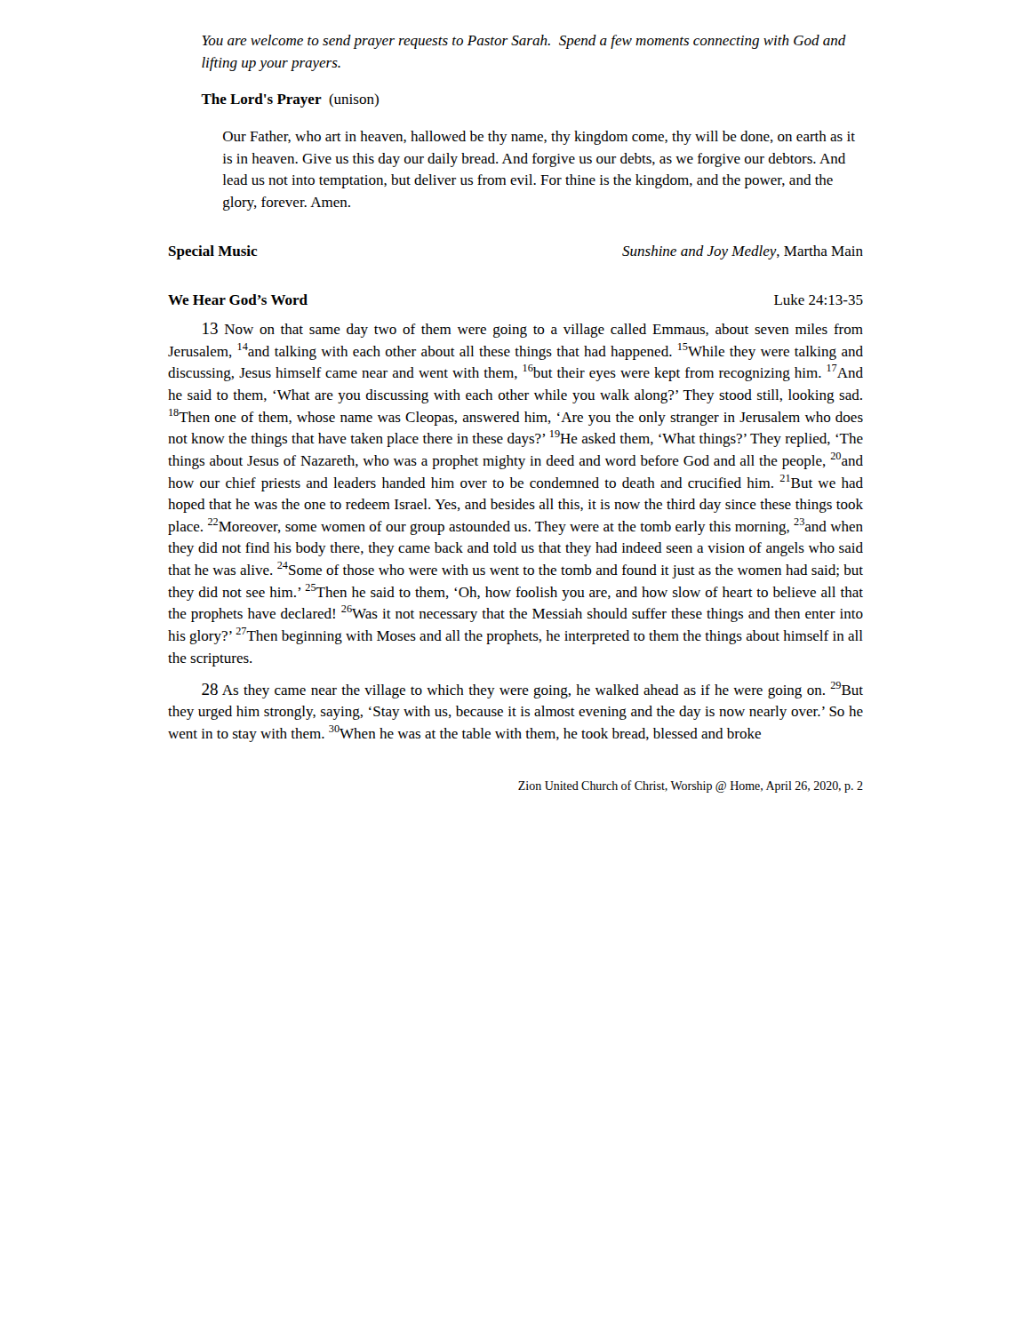You are welcome to send prayer requests to Pastor Sarah. Spend a few moments connecting with God and lifting up your prayers.
The Lord's Prayer (unison)
Our Father, who art in heaven, hallowed be thy name, thy kingdom come, thy will be done, on earth as it is in heaven. Give us this day our daily bread. And forgive us our debts, as we forgive our debtors. And lead us not into temptation, but deliver us from evil. For thine is the kingdom, and the power, and the glory, forever. Amen.
Special Music Sunshine and Joy Medley, Martha Main
We Hear God’s Word Luke 24:13-35
13 Now on that same day two of them were going to a village called Emmaus, about seven miles from Jerusalem, 14and talking with each other about all these things that had happened. 15 While they were talking and discussing, Jesus himself came near and went with them, 16but their eyes were kept from recognizing him. 17 And he said to them, ‘What are you discussing with each other while you walk along?’ They stood still, looking sad. 18 Then one of them, whose name was Cleopas, answered him, ‘Are you the only stranger in Jerusalem who does not know the things that have taken place there in these days?’ 19 He asked them, ‘What things?’ They replied, ‘The things about Jesus of Nazareth, who was a prophet mighty in deed and word before God and all the people, 20and how our chief priests and leaders handed him over to be condemned to death and crucified him. 21 But we had hoped that he was the one to redeem Israel. Yes, and besides all this, it is now the third day since these things took place. 22 Moreover, some women of our group astounded us. They were at the tomb early this morning, 23and when they did not find his body there, they came back and told us that they had indeed seen a vision of angels who said that he was alive. 24 Some of those who were with us went to the tomb and found it just as the women had said; but they did not see him.’ 25 Then he said to them, ‘Oh, how foolish you are, and how slow of heart to believe all that the prophets have declared! 26 Was it not necessary that the Messiah should suffer these things and then enter into his glory?’ 27 Then beginning with Moses and all the prophets, he interpreted to them the things about himself in all the scriptures.
28 As they came near the village to which they were going, he walked ahead as if he were going on. 29 But they urged him strongly, saying, ‘Stay with us, because it is almost evening and the day is now nearly over.’ So he went in to stay with them. 30 When he was at the table with them, he took bread, blessed and broke
Zion United Church of Christ, Worship @ Home, April 26, 2020, p. 2